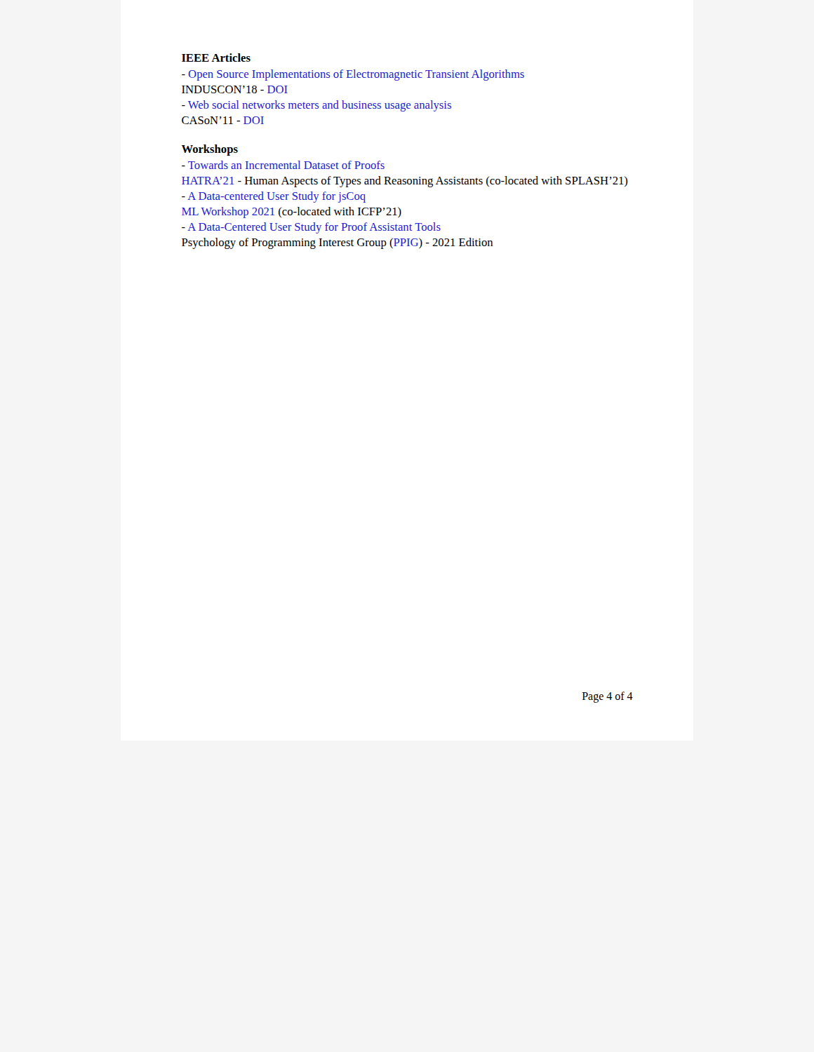IEEE Articles
- Open Source Implementations of Electromagnetic Transient Algorithms
INDUSCON’18 - DOI
- Web social networks meters and business usage analysis
CASoN’11 - DOI
Workshops
- Towards an Incremental Dataset of Proofs
HATRA’21 - Human Aspects of Types and Reasoning Assistants (co-located with SPLASH’21)
- A Data-centered User Study for jsCoq
ML Workshop 2021 (co-located with ICFP’21)
- A Data-Centered User Study for Proof Assistant Tools
Psychology of Programming Interest Group (PPIG) - 2021 Edition
Page 4 of 4